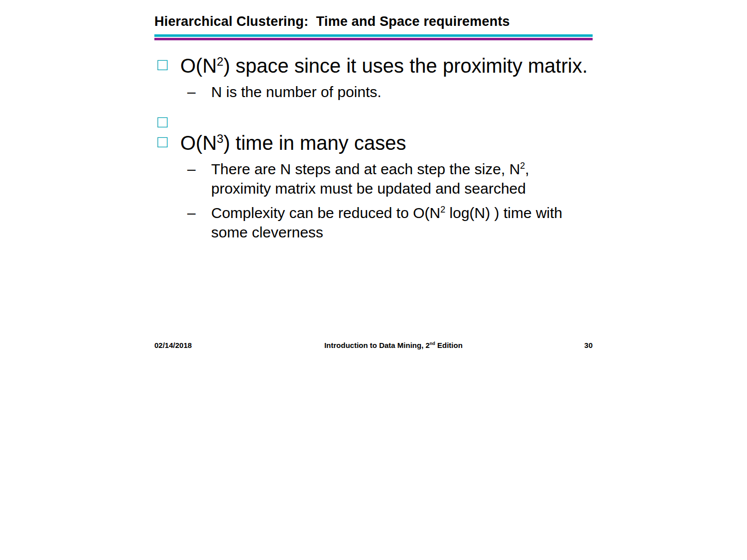Hierarchical Clustering: Time and Space requirements
O(N2) space since it uses the proximity matrix.
N is the number of points.
O(N3) time in many cases
There are N steps and at each step the size, N2, proximity matrix must be updated and searched
Complexity can be reduced to O(N2 log(N) ) time with some cleverness
02/14/2018
Introduction to Data Mining, 2nd Edition
30